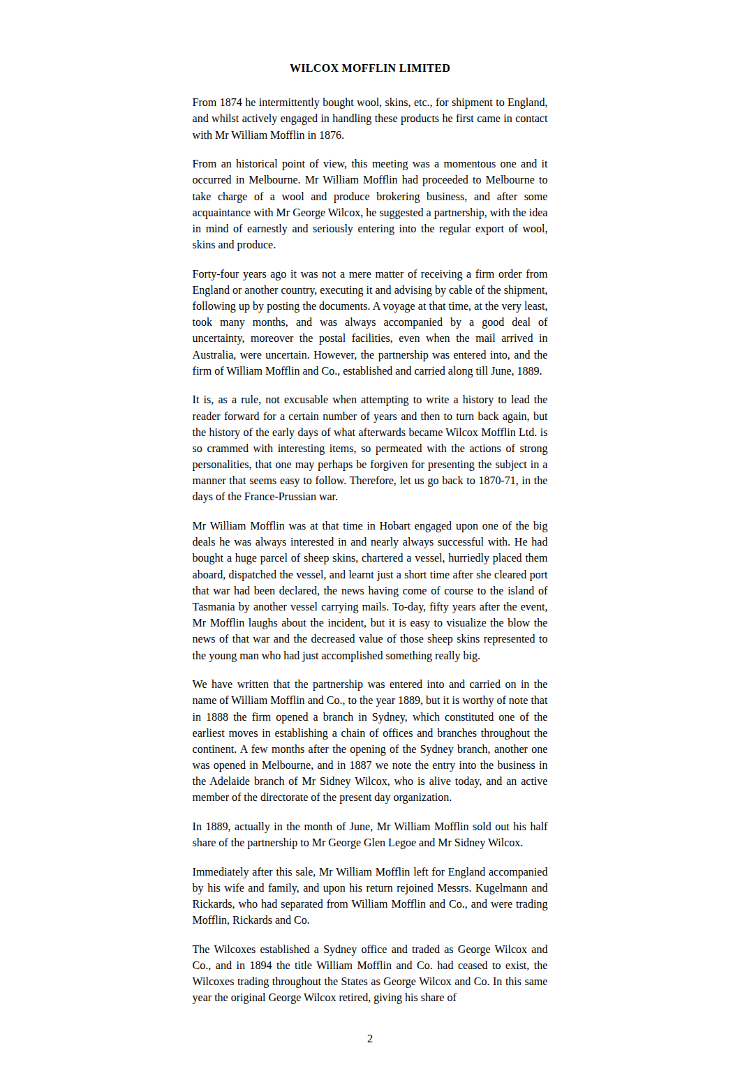WILCOX MOFFLIN LIMITED
From 1874 he intermittently bought wool, skins, etc., for shipment to England, and whilst actively engaged in handling these products he first came in contact with Mr William Mofflin in 1876.
From an historical point of view, this meeting was a momentous one and it occurred in Melbourne. Mr William Mofflin had proceeded to Melbourne to take charge of a wool and produce brokering business, and after some acquaintance with Mr George Wilcox, he suggested a partnership, with the idea in mind of earnestly and seriously entering into the regular export of wool, skins and produce.
Forty-four years ago it was not a mere matter of receiving a firm order from England or another country, executing it and advising by cable of the shipment, following up by posting the documents. A voyage at that time, at the very least, took many months, and was always accompanied by a good deal of uncertainty, moreover the postal facilities, even when the mail arrived in Australia, were uncertain. However, the partnership was entered into, and the firm of William Mofflin and Co., established and carried along till June, 1889.
It is, as a rule, not excusable when attempting to write a history to lead the reader forward for a certain number of years and then to turn back again, but the history of the early days of what afterwards became Wilcox Mofflin Ltd. is so crammed with interesting items, so permeated with the actions of strong personalities, that one may perhaps be forgiven for presenting the subject in a manner that seems easy to follow. Therefore, let us go back to 1870-71, in the days of the France-Prussian war.
Mr William Mofflin was at that time in Hobart engaged upon one of the big deals he was always interested in and nearly always successful with. He had bought a huge parcel of sheep skins, chartered a vessel, hurriedly placed them aboard, dispatched the vessel, and learnt just a short time after she cleared port that war had been declared, the news having come of course to the island of Tasmania by another vessel carrying mails. To-day, fifty years after the event, Mr Mofflin laughs about the incident, but it is easy to visualize the blow the news of that war and the decreased value of those sheep skins represented to the young man who had just accomplished something really big.
We have written that the partnership was entered into and carried on in the name of William Mofflin and Co., to the year 1889, but it is worthy of note that in 1888 the firm opened a branch in Sydney, which constituted one of the earliest moves in establishing a chain of offices and branches throughout the continent. A few months after the opening of the Sydney branch, another one was opened in Melbourne, and in 1887 we note the entry into the business in the Adelaide branch of Mr Sidney Wilcox, who is alive today, and an active member of the directorate of the present day organization.
In 1889, actually in the month of June, Mr William Mofflin sold out his half share of the partnership to Mr George Glen Legoe and Mr Sidney Wilcox.
Immediately after this sale, Mr William Mofflin left for England accompanied by his wife and family, and upon his return rejoined Messrs. Kugelmann and Rickards, who had separated from William Mofflin and Co., and were trading Mofflin, Rickards and Co.
The Wilcoxes established a Sydney office and traded as George Wilcox and Co., and in 1894 the title William Mofflin and Co. had ceased to exist, the Wilcoxes trading throughout the States as George Wilcox and Co. In this same year the original George Wilcox retired, giving his share of
2